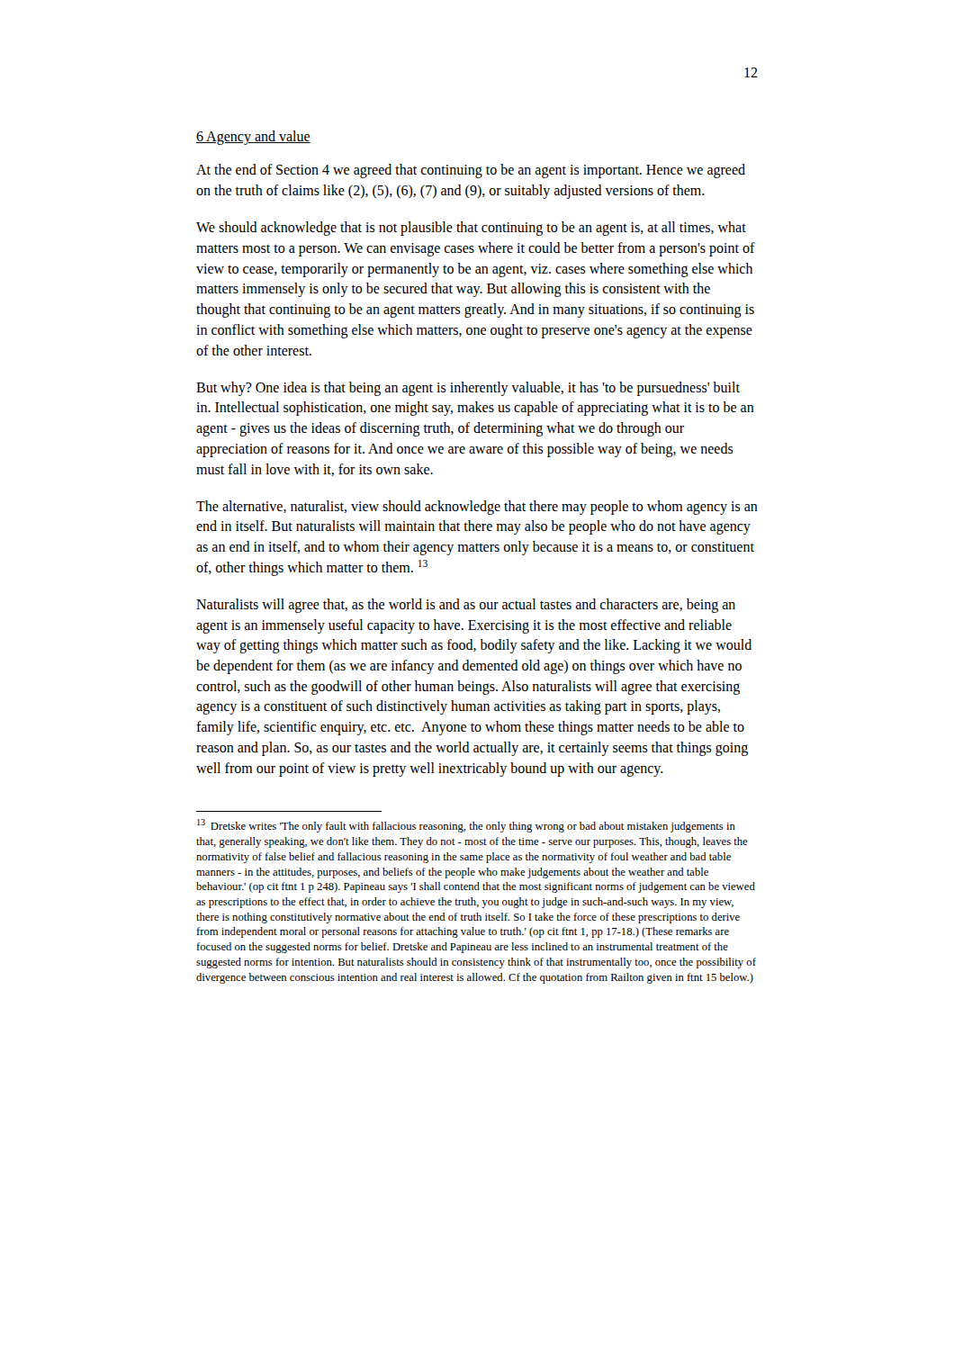12
6 Agency and value
At the end of Section 4 we agreed that continuing to be an agent is important. Hence we agreed on the truth of claims like (2), (5), (6), (7) and (9), or suitably adjusted versions of them.
We should acknowledge that is not plausible that continuing to be an agent is, at all times, what matters most to a person. We can envisage cases where it could be better from a person's point of view to cease, temporarily or permanently to be an agent, viz. cases where something else which matters immensely is only to be secured that way. But allowing this is consistent with the thought that continuing to be an agent matters greatly. And in many situations, if so continuing is in conflict with something else which matters, one ought to preserve one's agency at the expense of the other interest.
But why? One idea is that being an agent is inherently valuable, it has 'to be pursuedness' built in. Intellectual sophistication, one might say, makes us capable of appreciating what it is to be an agent - gives us the ideas of discerning truth, of determining what we do through our appreciation of reasons for it. And once we are aware of this possible way of being, we needs must fall in love with it, for its own sake.
The alternative, naturalist, view should acknowledge that there may people to whom agency is an end in itself. But naturalists will maintain that there may also be people who do not have agency as an end in itself, and to whom their agency matters only because it is a means to, or constituent of, other things which matter to them. 13
Naturalists will agree that, as the world is and as our actual tastes and characters are, being an agent is an immensely useful capacity to have. Exercising it is the most effective and reliable way of getting things which matter such as food, bodily safety and the like. Lacking it we would be dependent for them (as we are infancy and demented old age) on things over which have no control, such as the goodwill of other human beings. Also naturalists will agree that exercising agency is a constituent of such distinctively human activities as taking part in sports, plays, family life, scientific enquiry, etc. etc. Anyone to whom these things matter needs to be able to reason and plan. So, as our tastes and the world actually are, it certainly seems that things going well from our point of view is pretty well inextricably bound up with our agency.
13 Dretske writes 'The only fault with fallacious reasoning, the only thing wrong or bad about mistaken judgements in that, generally speaking, we don't like them. They do not - most of the time - serve our purposes. This, though, leaves the normativity of false belief and fallacious reasoning in the same place as the normativity of foul weather and bad table manners - in the attitudes, purposes, and beliefs of the people who make judgements about the weather and table behaviour.' (op cit ftnt 1 p 248). Papineau says 'I shall contend that the most significant norms of judgement can be viewed as prescriptions to the effect that, in order to achieve the truth, you ought to judge in such-and-such ways. In my view, there is nothing constitutively normative about the end of truth itself. So I take the force of these prescriptions to derive from independent moral or personal reasons for attaching value to truth.' (op cit ftnt 1, pp 17-18.) (These remarks are focused on the suggested norms for belief. Dretske and Papineau are less inclined to an instrumental treatment of the suggested norms for intention. But naturalists should in consistency think of that instrumentally too, once the possibility of divergence between conscious intention and real interest is allowed. Cf the quotation from Railton given in ftnt 15 below.)